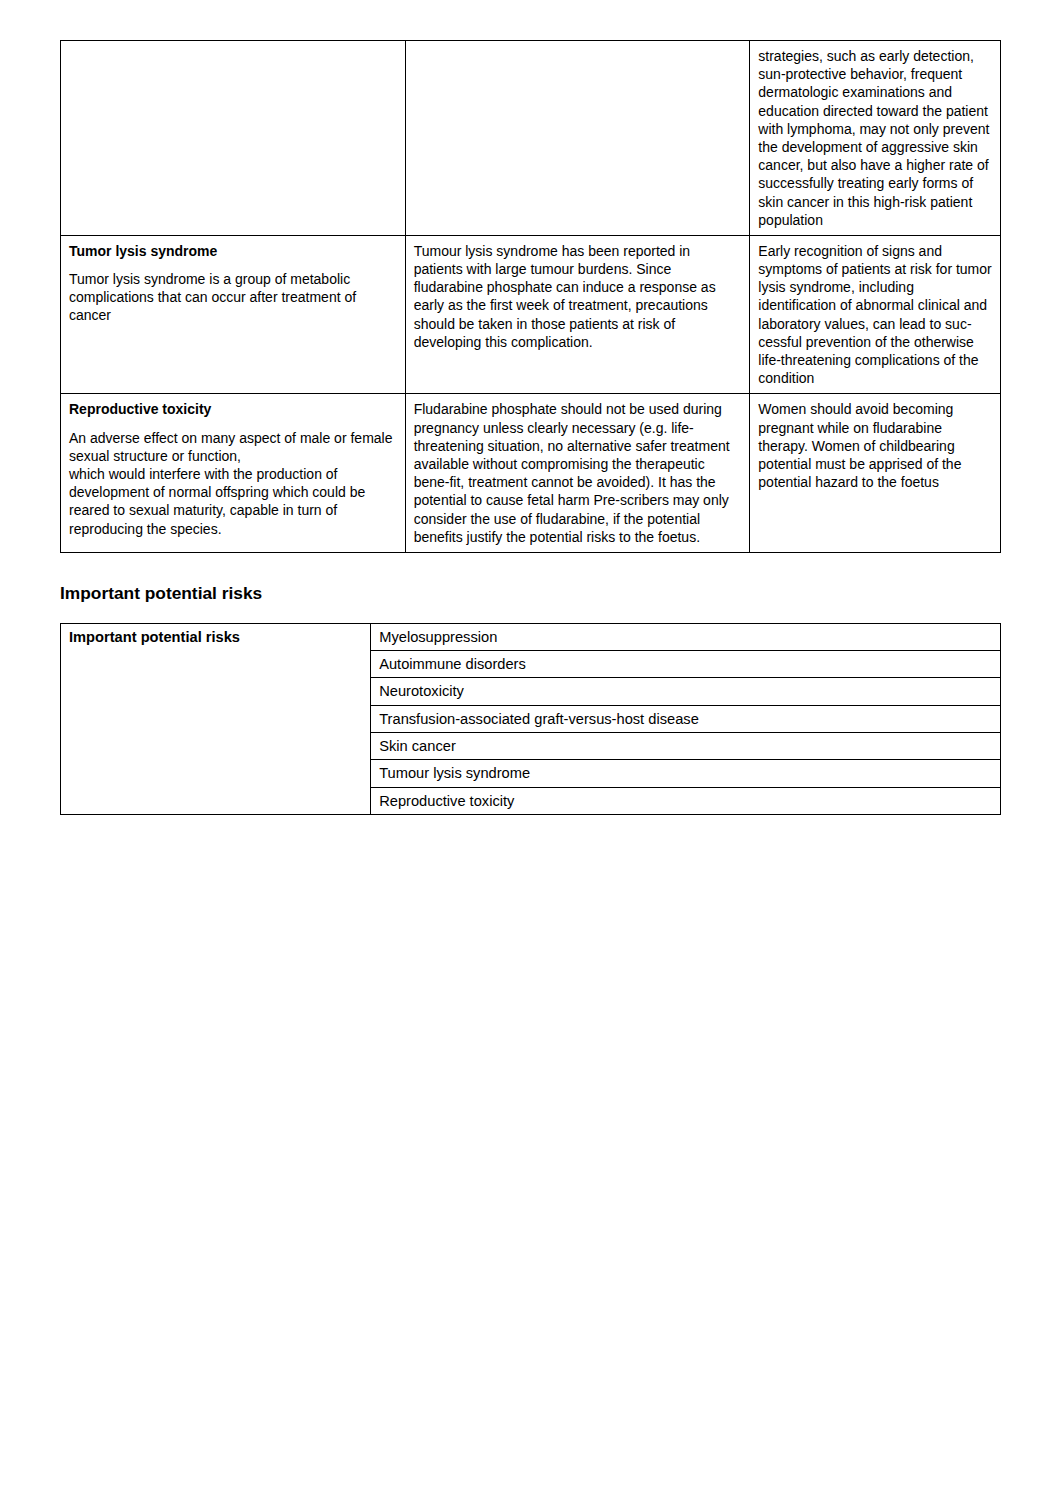| | | strategies, such as early detection, sun-protective behavior, frequent dermatologic examinations and education directed toward the patient with lymphoma, may not only prevent the development of aggressive skin cancer, but also have a higher rate of successfully treating early forms of skin cancer in this high-risk patient population |
| Tumor lysis syndrome Tumor lysis syndrome is a group of metabolic complications that can occur after treatment of cancer | Tumour lysis syndrome has been reported in patients with large tumour burdens. Since fludarabine phosphate can induce a response as early as the first week of treatment, precautions should be taken in those patients at risk of developing this complication. | Early recognition of signs and symptoms of patients at risk for tumor lysis syndrome, including identification of abnormal clinical and laboratory values, can lead to suc-cessful prevention of the otherwise life-threatening complications of the condition |
| Reproductive toxicity An adverse effect on many aspect of male or female sexual structure or function, which would interfere with the production of development of normal offspring which could be reared to sexual maturity, capable in turn of reproducing the species. | Fludarabine phosphate should not be used during pregnancy unless clearly necessary (e.g. life-threatening situation, no alternative safer treatment available without compromising the therapeutic bene-fit, treatment cannot be avoided). It has the potential to cause fetal harm Pre-scribers may only consider the use of fludarabine, if the potential benefits justify the potential risks to the foetus. | Women should avoid becoming pregnant while on fludarabine therapy. Women of childbearing potential must be apprised of the potential hazard to the foetus |
Important potential risks
| Important potential risks | Myelosuppression |
| Autoimmune disorders |
| Neurotoxicity |
| Transfusion-associated graft-versus-host disease |
| Skin cancer |
| Tumour lysis syndrome |
| Reproductive toxicity |